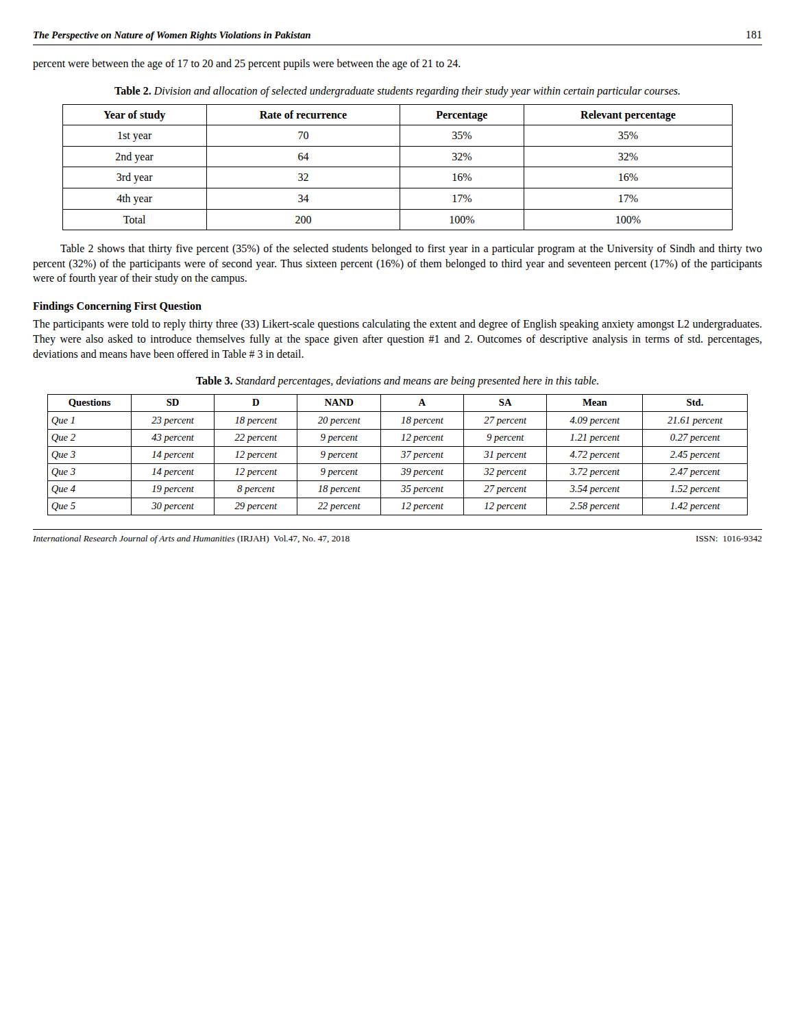The Perspective on Nature of Women Rights Violations in Pakistan 181
percent were between the age of 17 to 20 and 25 percent pupils were between the age of 21 to 24.
Table 2. Division and allocation of selected undergraduate students regarding their study year within certain particular courses.
| Year of study | Rate of recurrence | Percentage | Relevant percentage |
| --- | --- | --- | --- |
| 1st year | 70 | 35% | 35% |
| 2nd year | 64 | 32% | 32% |
| 3rd year | 32 | 16% | 16% |
| 4th year | 34 | 17% | 17% |
| Total | 200 | 100% | 100% |
Table 2 shows that thirty five percent (35%) of the selected students belonged to first year in a particular program at the University of Sindh and thirty two percent (32%) of the participants were of second year. Thus sixteen percent (16%) of them belonged to third year and seventeen percent (17%) of the participants were of fourth year of their study on the campus.
Findings Concerning First Question
The participants were told to reply thirty three (33) Likert-scale questions calculating the extent and degree of English speaking anxiety amongst L2 undergraduates. They were also asked to introduce themselves fully at the space given after question #1 and 2. Outcomes of descriptive analysis in terms of std. percentages, deviations and means have been offered in Table # 3 in detail.
Table 3. Standard percentages, deviations and means are being presented here in this table.
| Questions | SD | D | NAND | A | SA | Mean | Std. |
| --- | --- | --- | --- | --- | --- | --- | --- |
| Que 1 | 23 percent | 18 percent | 20 percent | 18 percent | 27 percent | 4.09 percent | 21.61 percent |
| Que 2 | 43 percent | 22 percent | 9 percent | 12 percent | 9 percent | 1.21 percent | 0.27 percent |
| Que 3 | 14 percent | 12 percent | 9 percent | 37 percent | 31 percent | 4.72 percent | 2.45 percent |
| Que 3 | 14 percent | 12 percent | 9 percent | 39 percent | 32 percent | 3.72 percent | 2.47 percent |
| Que 4 | 19 percent | 8 percent | 18 percent | 35 percent | 27 percent | 3.54 percent | 1.52 percent |
| Que 5 | 30 percent | 29 percent | 22 percent | 12 percent | 12 percent | 2.58 percent | 1.42 percent |
International Research Journal of Arts and Humanities (IRJAH) Vol.47, No. 47, 2018 ISSN: 1016-9342